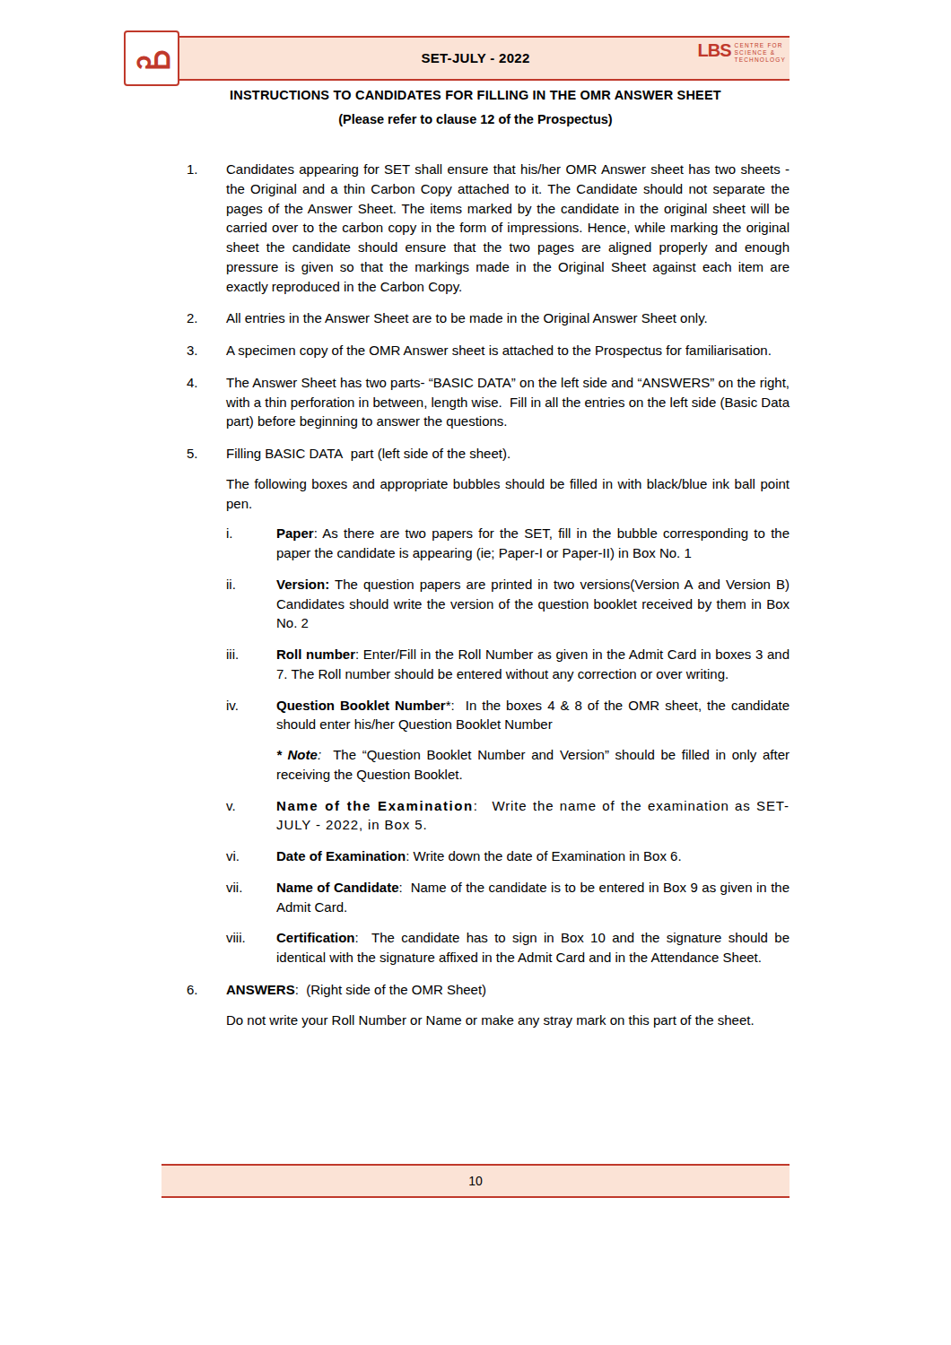ഫ
SET-JULY - 2022
LBS CENTRE FOR
SCIENCE &
TECHNOLOGY
INSTRUCTIONS TO CANDIDATES FOR FILLING IN THE OMR ANSWER SHEET
(Please refer to clause 12 of the Prospectus)
1. Candidates appearing for SET shall ensure that his/her OMR Answer sheet has two sheets - the Original and a thin Carbon Copy attached to it. The Candidate should not separate the pages of the Answer Sheet. The items marked by the candidate in the original sheet will be carried over to the carbon copy in the form of impressions. Hence, while marking the original sheet the candidate should ensure that the two pages are aligned properly and enough pressure is given so that the markings made in the Original Sheet against each item are exactly reproduced in the Carbon Copy.
2. All entries in the Answer Sheet are to be made in the Original Answer Sheet only.
3. A specimen copy of the OMR Answer sheet is attached to the Prospectus for familiarisation.
4. The Answer Sheet has two parts- “BASIC DATA” on the left side and “ANSWERS” on the right, with a thin perforation in between, length wise. Fill in all the entries on the left side (Basic Data part) before beginning to answer the questions.
5.
Filling BASIC DATA part (left side of the sheet).
The following boxes and appropriate bubbles should be filled in with black/blue ink ball point pen.
i.
Paper: As there are two papers for the SET, fill in the bubble corresponding to the paper the candidate is appearing (ie; Paper-I or Paper-II) in Box No. 1
ii.
Version: The question papers are printed in two versions(Version A and Version B) Candidates should write the version of the question booklet received by them in Box No. 2
iii.
Roll number: Enter/Fill in the Roll Number as given in the Admit Card in boxes 3 and 7. The Roll number should be entered without any correction or over writing.
iv.
Question Booklet Number*: In the boxes 4 & 8 of the OMR sheet, the candidate should enter his/her Question Booklet Number
* Note: The “Question Booklet Number and Version” should be filled in only after receiving the Question Booklet.
v.
Name of the Examination: Write the name of the examination as SET- JULY - 2022, in Box 5.
vi.
Date of Examination: Write down the date of Examination in Box 6.
vii.
Name of Candidate: Name of the candidate is to be entered in Box 9 as given in the Admit Card.
viii.
Certification: The candidate has to sign in Box 10 and the signature should be identical with the signature affixed in the Admit Card and in the Attendance Sheet.
6.
ANSWERS: (Right side of the OMR Sheet)
Do not write your Roll Number or Name or make any stray mark on this part of the sheet.
10